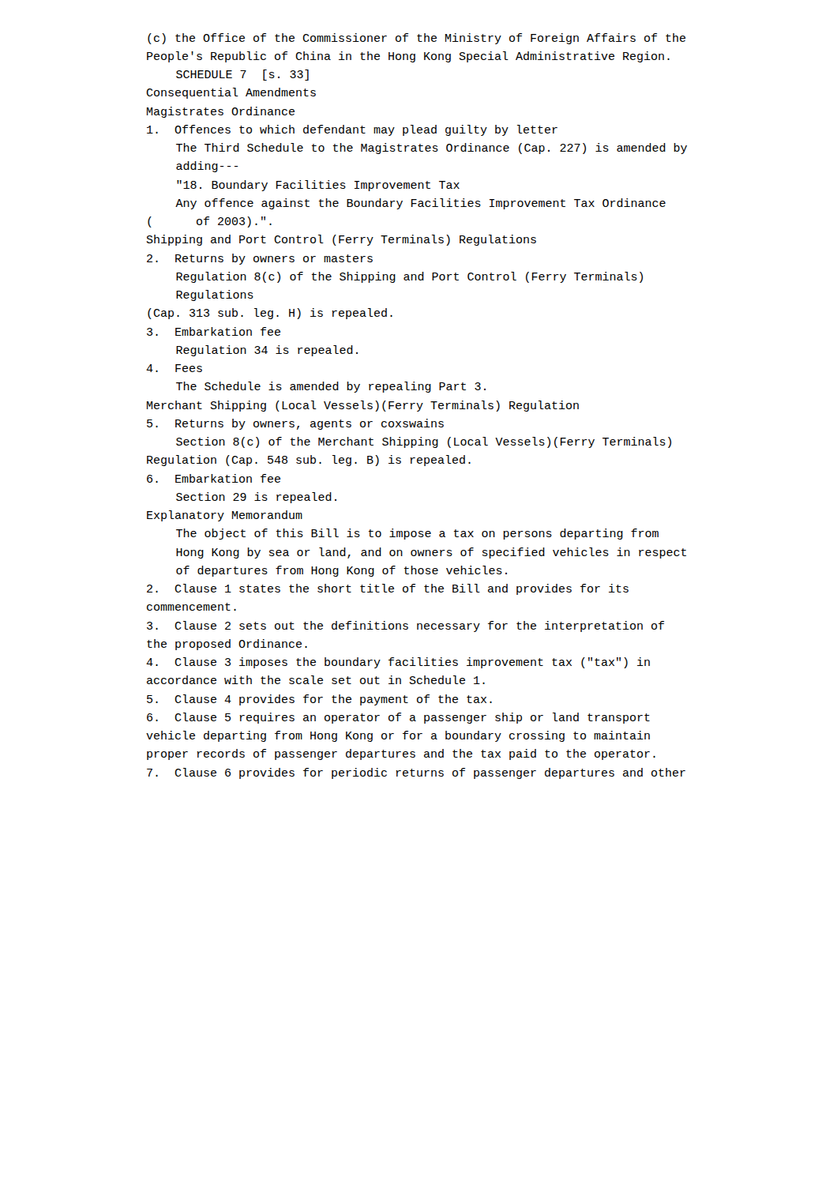(c) the Office of the Commissioner of the Ministry of Foreign Affairs of the People's Republic of China in the Hong Kong Special Administrative Region.
SCHEDULE 7 [s. 33]
Consequential Amendments
Magistrates Ordinance
1. Offences to which defendant may plead guilty by letter
The Third Schedule to the Magistrates Ordinance (Cap. 227) is amended by adding---
"18. Boundary Facilities Improvement Tax
Any offence against the Boundary Facilities Improvement Tax Ordinance
( of 2003).".
Shipping and Port Control (Ferry Terminals) Regulations
2. Returns by owners or masters
Regulation 8(c) of the Shipping and Port Control (Ferry Terminals) Regulations
(Cap. 313 sub. leg. H) is repealed.
3. Embarkation fee
Regulation 34 is repealed.
4. Fees
The Schedule is amended by repealing Part 3.
Merchant Shipping (Local Vessels)(Ferry Terminals) Regulation
5. Returns by owners, agents or coxswains
Section 8(c) of the Merchant Shipping (Local Vessels)(Ferry Terminals)
Regulation (Cap. 548 sub. leg. B) is repealed.
6. Embarkation fee
Section 29 is repealed.
Explanatory Memorandum
The object of this Bill is to impose a tax on persons departing from Hong Kong by sea or land, and on owners of specified vehicles in respect of departures from Hong Kong of those vehicles.
2. Clause 1 states the short title of the Bill and provides for its commencement.
3. Clause 2 sets out the definitions necessary for the interpretation of the proposed Ordinance.
4. Clause 3 imposes the boundary facilities improvement tax ("tax") in accordance with the scale set out in Schedule 1.
5. Clause 4 provides for the payment of the tax.
6. Clause 5 requires an operator of a passenger ship or land transport vehicle departing from Hong Kong or for a boundary crossing to maintain proper records of passenger departures and the tax paid to the operator.
7. Clause 6 provides for periodic returns of passenger departures and other